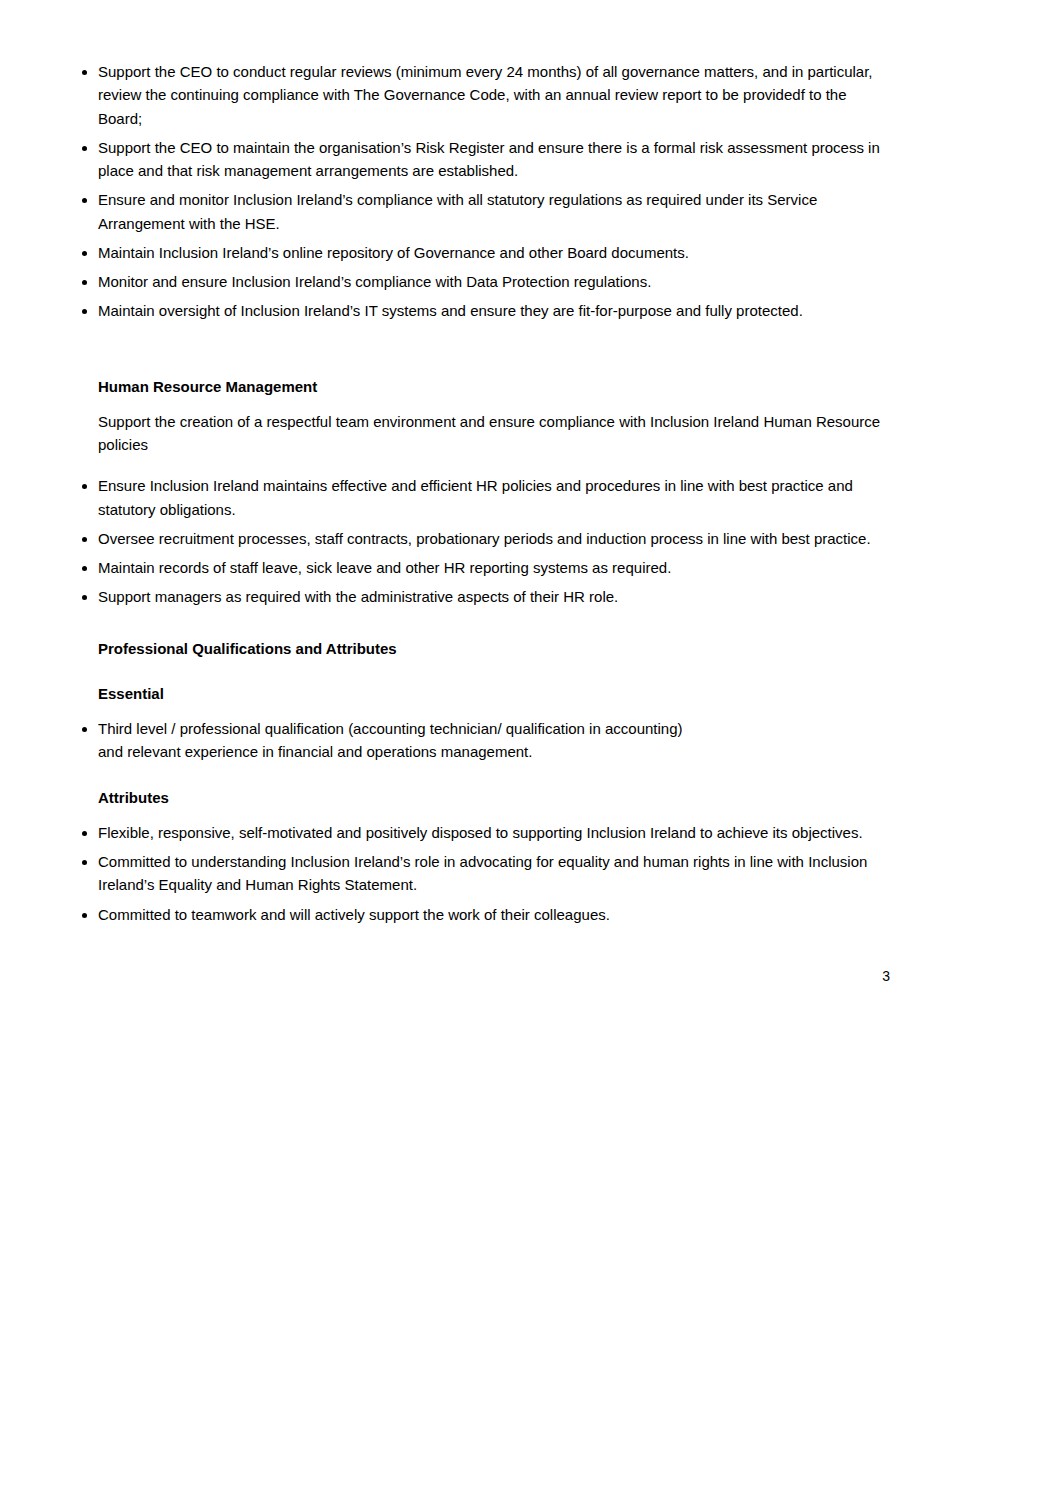Support the CEO to conduct regular reviews (minimum every 24 months) of all governance matters, and in particular, review the continuing compliance with The Governance Code, with an annual review report to be providedf to the Board;
Support the CEO to maintain the organisation’s Risk Register and ensure there is a formal risk assessment process in place and that risk management arrangements are established.
Ensure and monitor Inclusion Ireland’s compliance with all statutory regulations as required under its Service Arrangement with the HSE.
Maintain Inclusion Ireland’s online repository of Governance and other Board documents.
Monitor and ensure Inclusion Ireland’s compliance with Data Protection regulations.
Maintain oversight of Inclusion Ireland’s IT systems and ensure they are fit-for-purpose and fully protected.
Human Resource Management
Support the creation of a respectful team environment and ensure compliance with Inclusion Ireland Human Resource policies
Ensure Inclusion Ireland maintains effective and efficient HR policies and procedures in line with best practice and statutory obligations.
Oversee recruitment processes, staff contracts, probationary periods and induction process in line with best practice.
Maintain records of staff leave, sick leave and other HR reporting systems as required.
Support managers as required with the administrative aspects of their HR role.
Professional Qualifications and Attributes
Essential
Third level / professional qualification (accounting technician/ qualification in accounting)
and relevant experience in financial and operations management.
Attributes
Flexible, responsive, self-motivated and positively disposed to supporting Inclusion Ireland to achieve its objectives.
Committed to understanding Inclusion Ireland’s role in advocating for equality and human rights in line with Inclusion Ireland’s Equality and Human Rights Statement.
Committed to teamwork and will actively support the work of their colleagues.
3